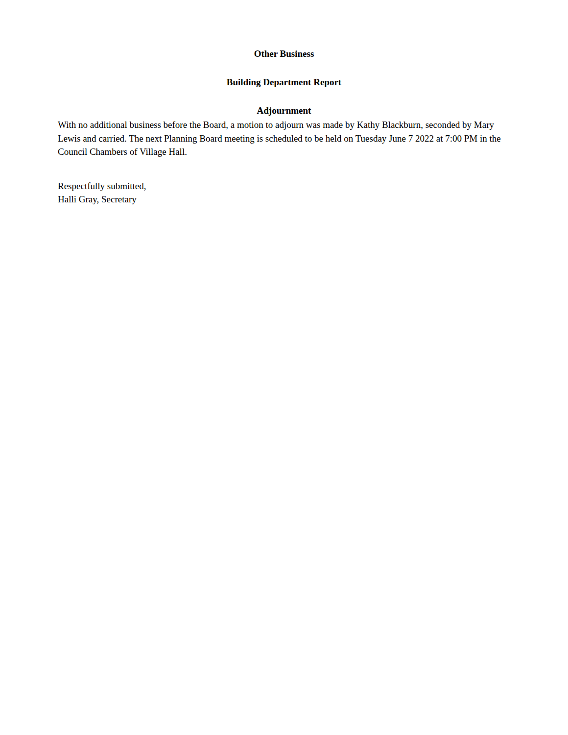Other Business
Building Department Report
Adjournment
With no additional business before the Board, a motion to adjourn was made by Kathy Blackburn, seconded by Mary Lewis and carried. The next Planning Board meeting is scheduled to be held on Tuesday June 7 2022 at 7:00 PM in the Council Chambers of Village Hall.
Respectfully submitted,
Halli Gray, Secretary